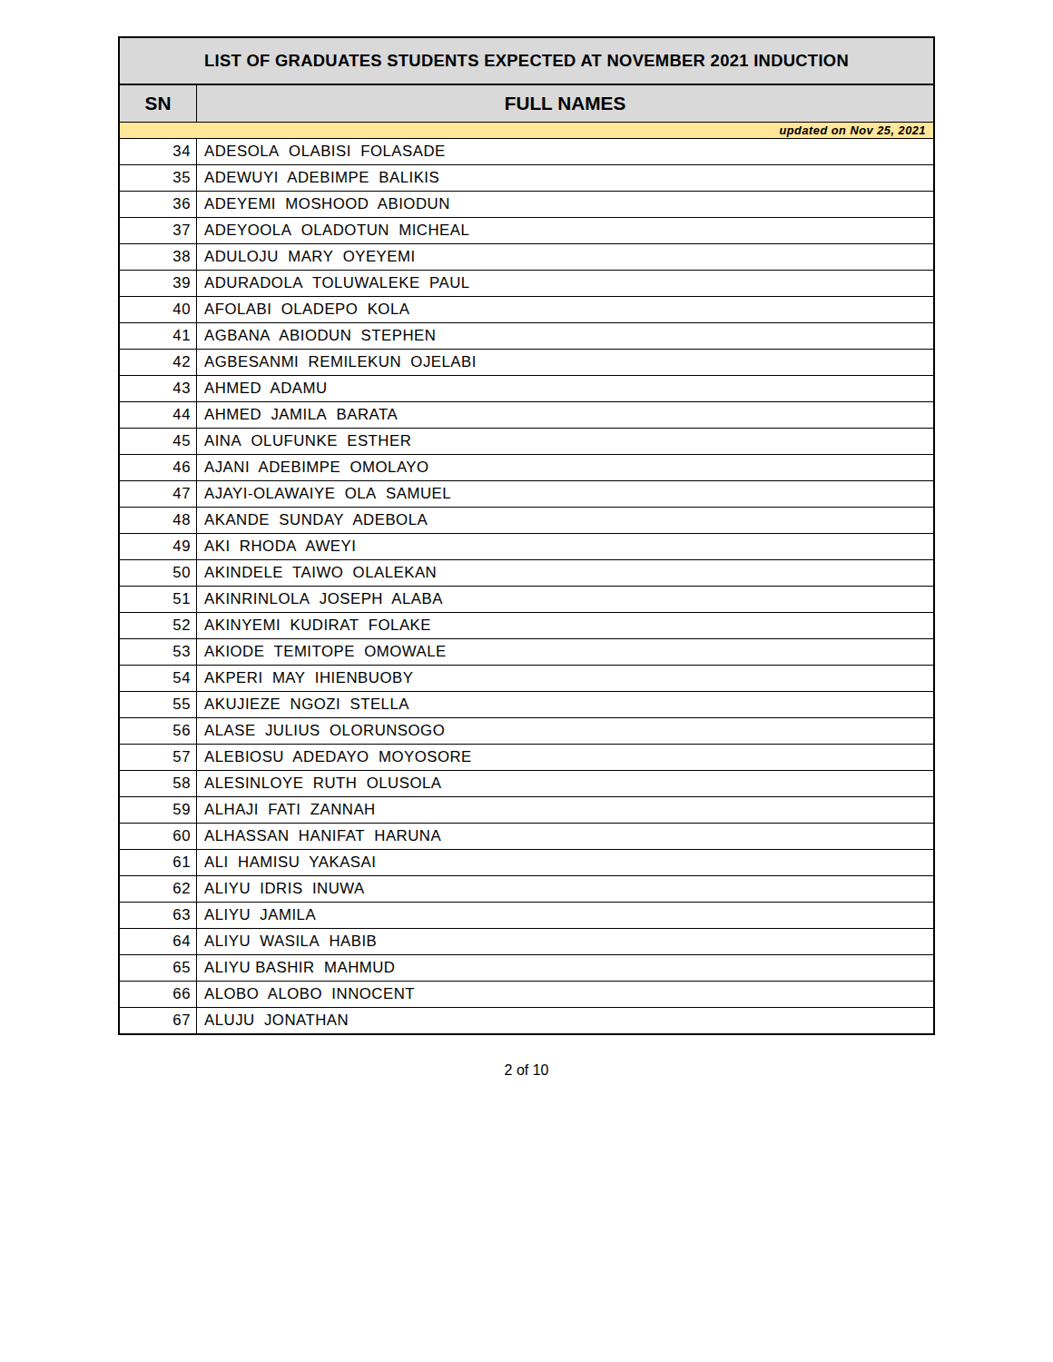LIST OF GRADUATES STUDENTS EXPECTED AT NOVEMBER 2021 INDUCTION
| SN | FULL NAMES |
| --- | --- |
| updated on Nov 25, 2021 |
| 34 | ADESOLA OLABISI FOLASADE |
| 35 | ADEWUYI ADEBIMPE BALIKIS |
| 36 | ADEYEMI MOSHOOD ABIODUN |
| 37 | ADEYOOLA OLADOTUN MICHEAL |
| 38 | ADULOJU MARY OYEYEMI |
| 39 | ADURADOLA TOLUWALEKE PAUL |
| 40 | AFOLABI OLADEPO KOLA |
| 41 | AGBANA ABIODUN STEPHEN |
| 42 | AGBESANMI REMILEKUN OJELABI |
| 43 | AHMED ADAMU |
| 44 | AHMED JAMILA BARATA |
| 45 | AINA OLUFUNKE ESTHER |
| 46 | AJANI ADEBIMPE OMOLAYO |
| 47 | AJAYI-OLAWAIYE OLA SAMUEL |
| 48 | AKANDE SUNDAY ADEBOLA |
| 49 | AKI RHODA AWEYI |
| 50 | AKINDELE TAIWO OLALEKAN |
| 51 | AKINRINLOLA JOSEPH ALABA |
| 52 | AKINYEMI KUDIRAT FOLAKE |
| 53 | AKIODE TEMITOPE OMOWALE |
| 54 | AKPERI MAY IHIENBUOBY |
| 55 | AKUJIEZE NGOZI STELLA |
| 56 | ALASE JULIUS OLORUNSOGO |
| 57 | ALEBIOSU ADEDAYO MOYOSORE |
| 58 | ALESINLOYE RUTH OLUSOLA |
| 59 | ALHAJI FATI ZANNAH |
| 60 | ALHASSAN HANIFAT HARUNA |
| 61 | ALI HAMISU YAKASAI |
| 62 | ALIYU IDRIS INUWA |
| 63 | ALIYU JAMILA |
| 64 | ALIYU WASILA HABIB |
| 65 | ALIYU BASHIR MAHMUD |
| 66 | ALOBO ALOBO INNOCENT |
| 67 | ALUJU JONATHAN |
2 of 10